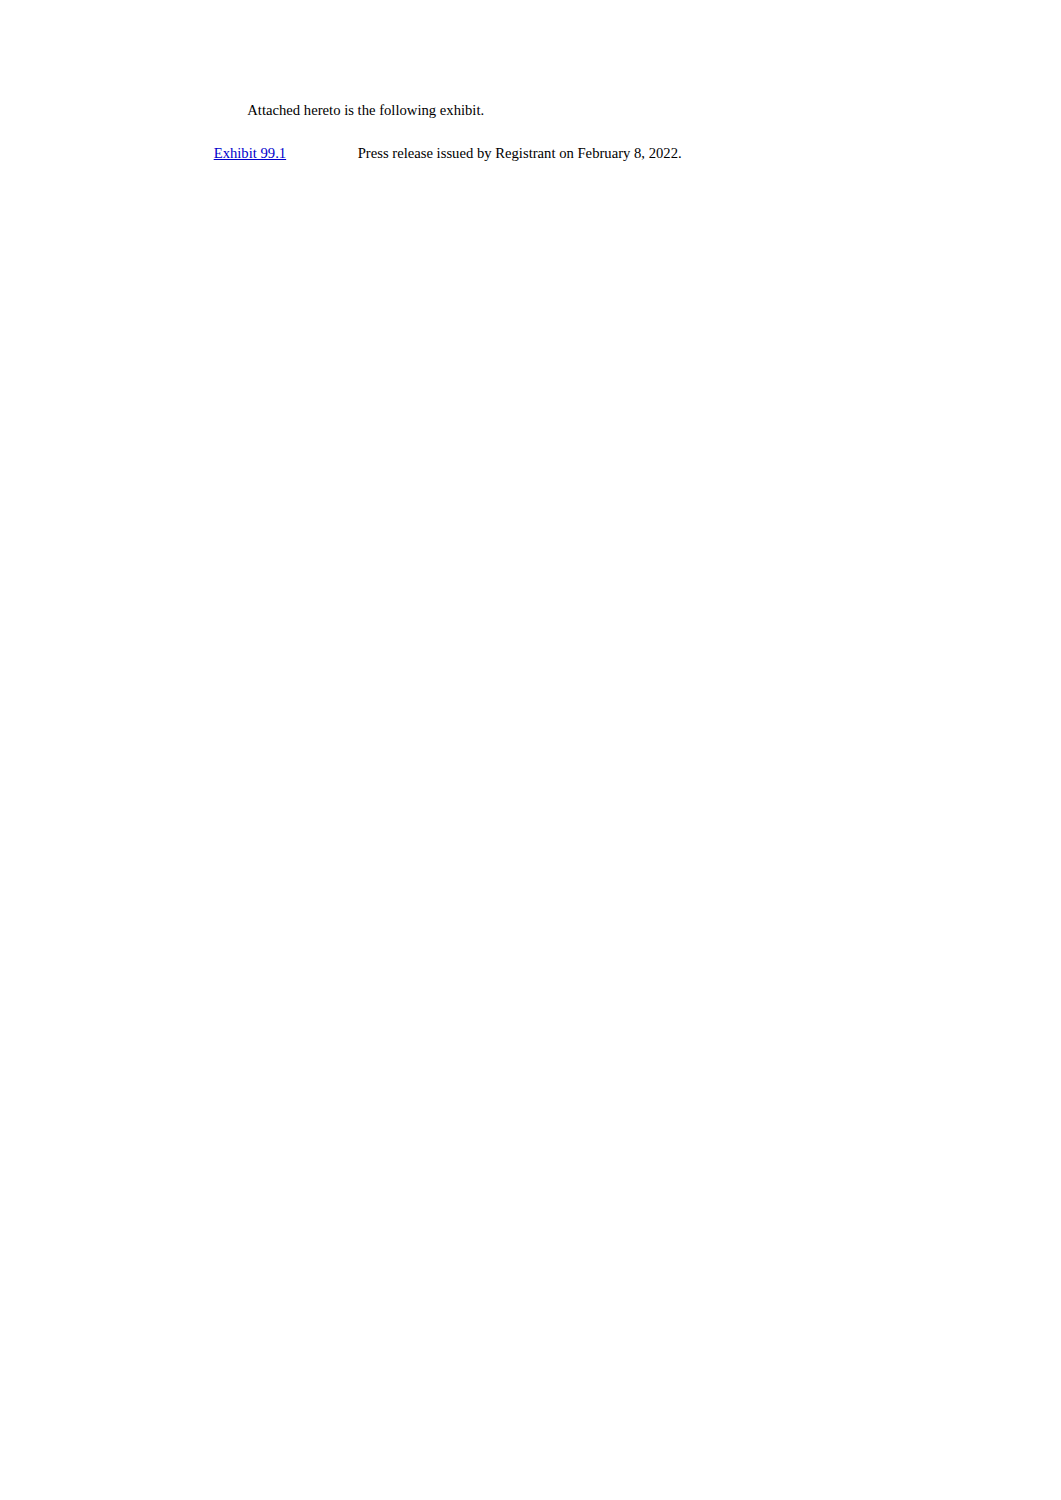Attached hereto is the following exhibit.
| Exhibit 99.1 | | Press release issued by Registrant on February 8, 2022. |